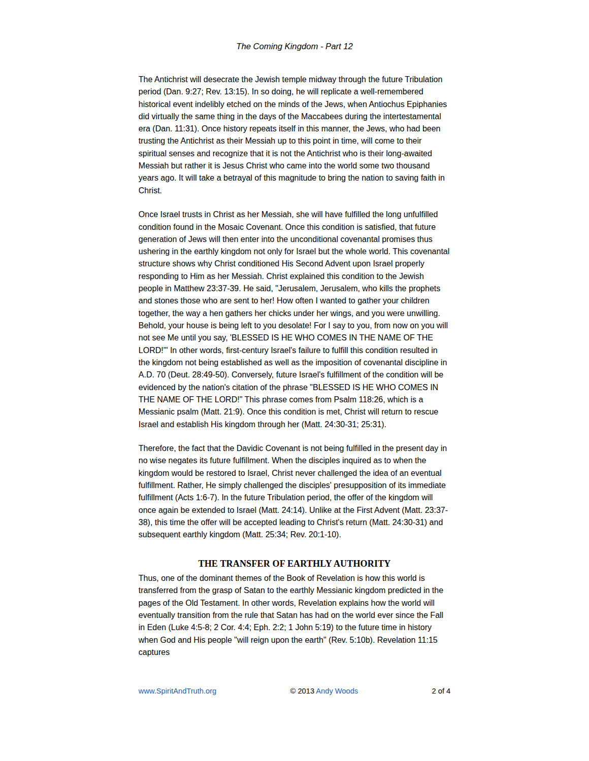The Coming Kingdom - Part 12
The Antichrist will desecrate the Jewish temple midway through the future Tribulation period (Dan. 9:27; Rev. 13:15). In so doing, he will replicate a well-remembered historical event indelibly etched on the minds of the Jews, when Antiochus Epiphanies did virtually the same thing in the days of the Maccabees during the intertestamental era (Dan. 11:31). Once history repeats itself in this manner, the Jews, who had been trusting the Antichrist as their Messiah up to this point in time, will come to their spiritual senses and recognize that it is not the Antichrist who is their long-awaited Messiah but rather it is Jesus Christ who came into the world some two thousand years ago. It will take a betrayal of this magnitude to bring the nation to saving faith in Christ.
Once Israel trusts in Christ as her Messiah, she will have fulfilled the long unfulfilled condition found in the Mosaic Covenant. Once this condition is satisfied, that future generation of Jews will then enter into the unconditional covenantal promises thus ushering in the earthly kingdom not only for Israel but the whole world. This covenantal structure shows why Christ conditioned His Second Advent upon Israel properly responding to Him as her Messiah. Christ explained this condition to the Jewish people in Matthew 23:37-39. He said, "Jerusalem, Jerusalem, who kills the prophets and stones those who are sent to her! How often I wanted to gather your children together, the way a hen gathers her chicks under her wings, and you were unwilling. Behold, your house is being left to you desolate! For I say to you, from now on you will not see Me until you say, 'BLESSED IS HE WHO COMES IN THE NAME OF THE LORD!'" In other words, first-century Israel's failure to fulfill this condition resulted in the kingdom not being established as well as the imposition of covenantal discipline in A.D. 70 (Deut. 28:49-50). Conversely, future Israel's fulfillment of the condition will be evidenced by the nation's citation of the phrase "BLESSED IS HE WHO COMES IN THE NAME OF THE LORD!" This phrase comes from Psalm 118:26, which is a Messianic psalm (Matt. 21:9). Once this condition is met, Christ will return to rescue Israel and establish His kingdom through her (Matt. 24:30-31; 25:31).
Therefore, the fact that the Davidic Covenant is not being fulfilled in the present day in no wise negates its future fulfillment. When the disciples inquired as to when the kingdom would be restored to Israel, Christ never challenged the idea of an eventual fulfillment. Rather, He simply challenged the disciples' presupposition of its immediate fulfillment (Acts 1:6-7). In the future Tribulation period, the offer of the kingdom will once again be extended to Israel (Matt. 24:14). Unlike at the First Advent (Matt. 23:37-38), this time the offer will be accepted leading to Christ's return (Matt. 24:30-31) and subsequent earthly kingdom (Matt. 25:34; Rev. 20:1-10).
THE TRANSFER OF EARTHLY AUTHORITY
Thus, one of the dominant themes of the Book of Revelation is how this world is transferred from the grasp of Satan to the earthly Messianic kingdom predicted in the pages of the Old Testament. In other words, Revelation explains how the world will eventually transition from the rule that Satan has had on the world ever since the Fall in Eden (Luke 4:5-8; 2 Cor. 4:4; Eph. 2:2; 1 John 5:19) to the future time in history when God and His people "will reign upon the earth" (Rev. 5:10b). Revelation 11:15 captures
www.SpiritAndTruth.org
© 2013 Andy Woods
2 of 4